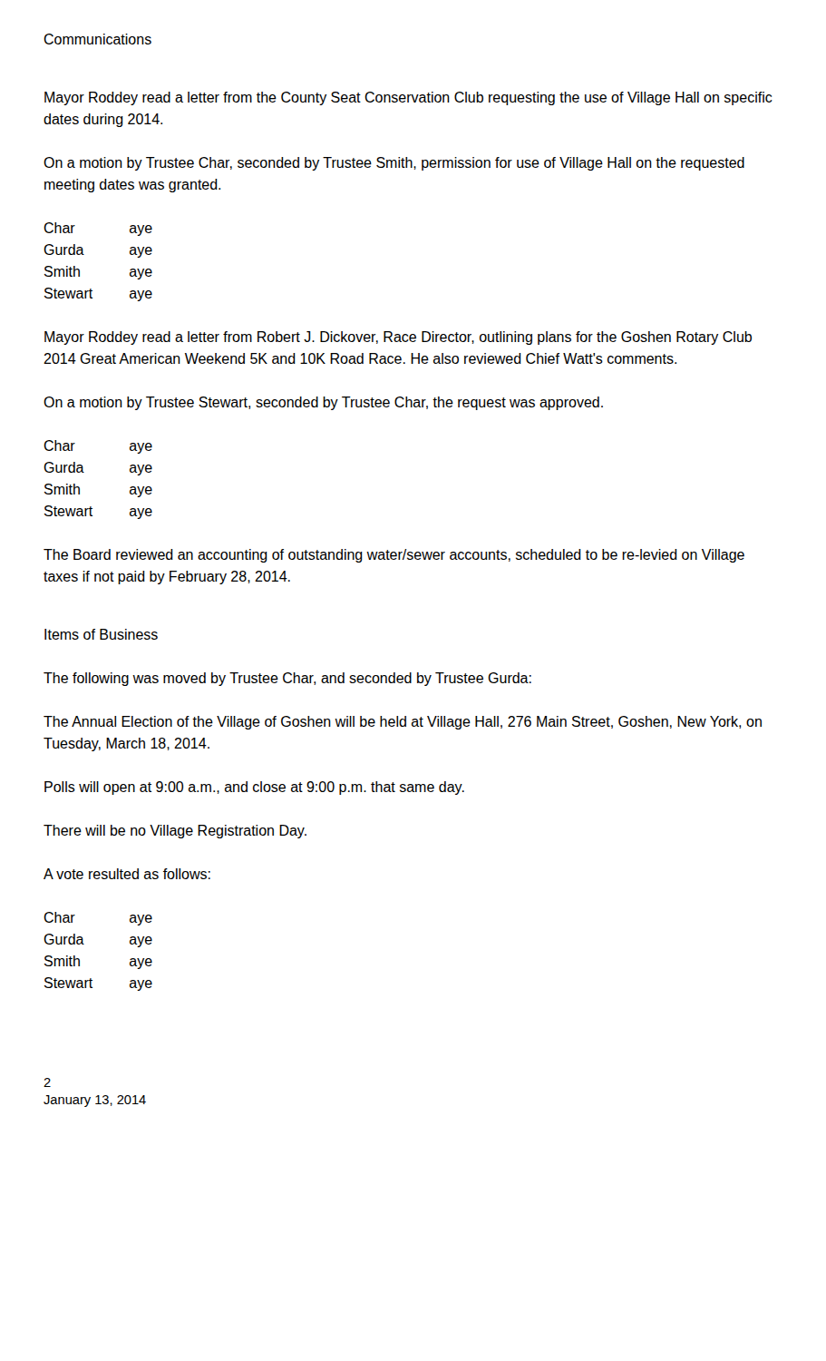Communications
Mayor Roddey read a letter from the County Seat Conservation Club requesting the use of Village Hall on specific dates during 2014.
On a motion by Trustee Char, seconded by Trustee Smith, permission for use of Village Hall on the requested meeting dates was granted.
| Char | aye |
| Gurda | aye |
| Smith | aye |
| Stewart | aye |
Mayor Roddey read a letter from Robert J. Dickover, Race Director, outlining plans for the Goshen Rotary Club 2014 Great American Weekend 5K and 10K Road Race. He also reviewed Chief Watt's comments.
On a motion by Trustee Stewart, seconded by Trustee Char, the request was approved.
| Char | aye |
| Gurda | aye |
| Smith | aye |
| Stewart | aye |
The Board reviewed an accounting of outstanding water/sewer accounts, scheduled to be re-levied on Village taxes if not paid by February 28, 2014.
Items of Business
The following was moved by Trustee Char, and seconded by Trustee Gurda:
The Annual Election of the Village of Goshen will be held at Village Hall, 276 Main Street, Goshen, New York, on Tuesday, March 18, 2014.
Polls will open at 9:00 a.m., and close at 9:00 p.m. that same day.
There will be no Village Registration Day.
A vote resulted as follows:
| Char | aye |
| Gurda | aye |
| Smith | aye |
| Stewart | aye |
2
January 13, 2014